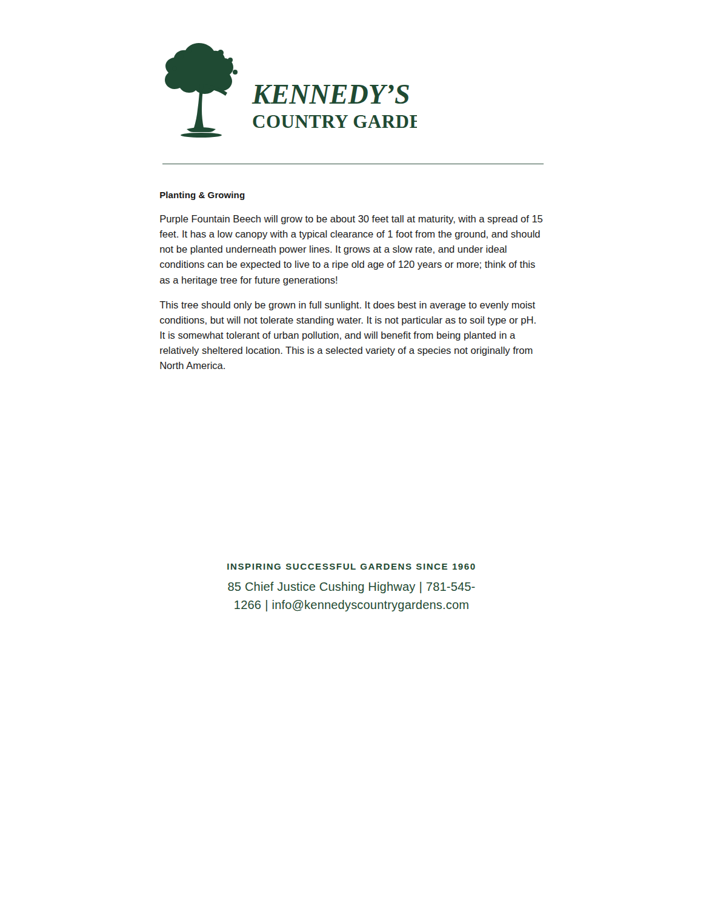KENNEDY’S COUNTRY GARDENS
Planting & Growing
Purple Fountain Beech will grow to be about 30 feet tall at maturity, with a spread of 15 feet. It has a low canopy with a typical clearance of 1 foot from the ground, and should not be planted underneath power lines. It grows at a slow rate, and under ideal conditions can be expected to live to a ripe old age of 120 years or more; think of this as a heritage tree for future generations!
This tree should only be grown in full sunlight. It does best in average to evenly moist conditions, but will not tolerate standing water. It is not particular as to soil type or pH. It is somewhat tolerant of urban pollution, and will benefit from being planted in a relatively sheltered location. This is a selected variety of a species not originally from North America.
Inspiring Successful Gardens Since 1960
85 Chief Justice Cushing Highway|781-545-1266|info@kennedyscountrygardens.com